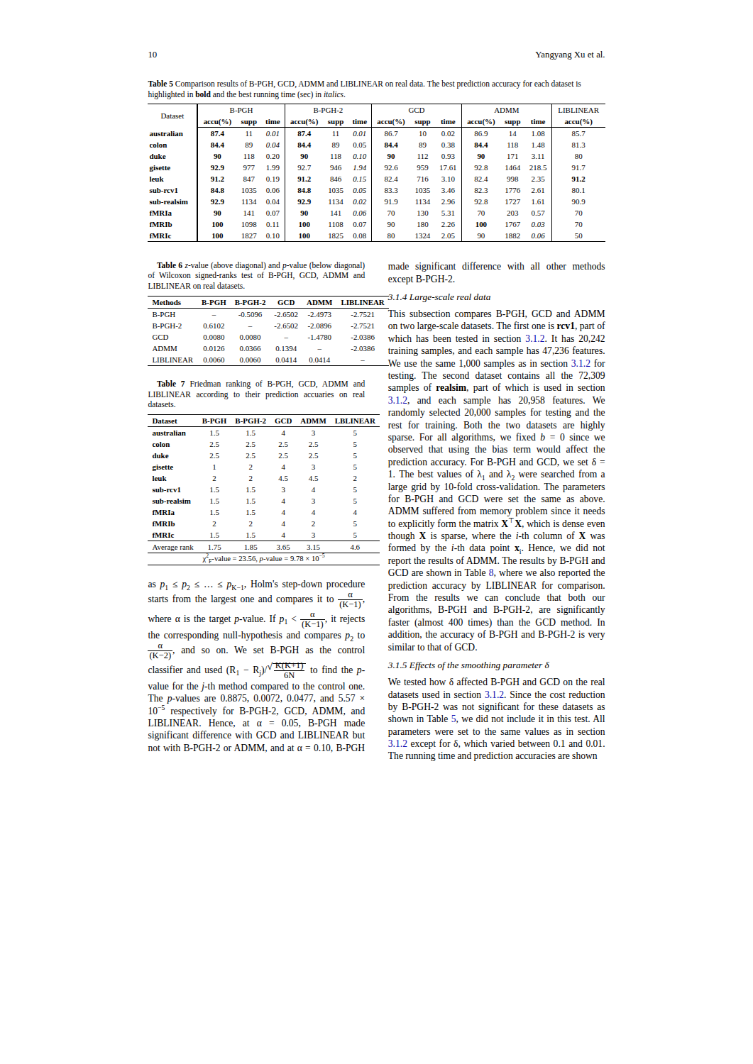10 Yangyang Xu et al.
Table 5 Comparison results of B-PGH, GCD, ADMM and LIBLINEAR on real data. The best prediction accuracy for each dataset is highlighted in bold and the best running time (sec) in italics.
| Dataset | B-PGH | B-PGH-2 | GCD | ADMM | LIBLINEAR |
| --- | --- | --- | --- | --- | --- |
| accu(%) | supp | time | accu(%) | supp | time | accu(%) | supp | time | accu(%) | supp | time | accu(%) |
| australian | 87.4 | 11 | 0.01 | 87.4 | 11 | 0.01 | 86.7 | 10 | 0.02 | 86.9 | 14 | 1.08 | 85.7 |
| colon | 84.4 | 89 | 0.04 | 84.4 | 89 | 0.05 | 84.4 | 89 | 0.38 | 84.4 | 118 | 1.48 | 81.3 |
| duke | 90 | 118 | 0.20 | 90 | 118 | 0.10 | 90 | 112 | 0.93 | 90 | 171 | 3.11 | 80 |
| gisette | 92.9 | 977 | 1.99 | 92.7 | 946 | 1.94 | 92.6 | 959 | 17.61 | 92.8 | 1464 | 218.5 | 91.7 |
| leuk | 91.2 | 847 | 0.19 | 91.2 | 846 | 0.15 | 82.4 | 716 | 3.10 | 82.4 | 998 | 2.35 | 91.2 |
| sub-rcv1 | 84.8 | 1035 | 0.06 | 84.8 | 1035 | 0.05 | 83.3 | 1035 | 3.46 | 82.3 | 1776 | 2.61 | 80.1 |
| sub-realsim | 92.9 | 1134 | 0.04 | 92.9 | 1134 | 0.02 | 91.9 | 1134 | 2.96 | 92.8 | 1727 | 1.61 | 90.9 |
| fMRIa | 90 | 141 | 0.07 | 90 | 141 | 0.06 | 70 | 130 | 5.31 | 70 | 203 | 0.57 | 70 |
| fMRIb | 100 | 1098 | 0.11 | 100 | 1108 | 0.07 | 90 | 180 | 2.26 | 100 | 1767 | 0.03 | 70 |
| fMRIc | 100 | 1827 | 0.10 | 100 | 1825 | 0.08 | 80 | 1324 | 2.05 | 90 | 1882 | 0.06 | 50 |
Table 6 z-value (above diagonal) and p-value (below diagonal) of Wilcoxon signed-ranks test of B-PGH, GCD, ADMM and LIBLINEAR on real datasets.
| Methods | B-PGH | B-PGH-2 | GCD | ADMM | LIBLINEAR |
| --- | --- | --- | --- | --- | --- |
| B-PGH | – | -0.5096 | -2.6502 | -2.4973 | -2.7521 |
| B-PGH-2 | 0.6102 | – | -2.6502 | -2.0896 | -2.7521 |
| GCD | 0.0080 | 0.0080 | – | -1.4780 | -2.0386 |
| ADMM | 0.0126 | 0.0366 | 0.1394 | – | -2.0386 |
| LIBLINEAR | 0.0060 | 0.0060 | 0.0414 | 0.0414 | – |
Table 7 Friedman ranking of B-PGH, GCD, ADMM and LIBLINEAR according to their prediction accuaries on real datasets.
| Dataset | B-PGH | B-PGH-2 | GCD | ADMM | LBLINEAR |
| --- | --- | --- | --- | --- | --- |
| australian | 1.5 | 1.5 | 4 | 3 | 5 |
| colon | 2.5 | 2.5 | 2.5 | 2.5 | 5 |
| duke | 2.5 | 2.5 | 2.5 | 2.5 | 5 |
| gisette | 1 | 2 | 4 | 3 | 5 |
| leuk | 2 | 2 | 4.5 | 4.5 | 2 |
| sub-rcv1 | 1.5 | 1.5 | 3 | 4 | 5 |
| sub-realsim | 1.5 | 1.5 | 4 | 3 | 5 |
| fMRIa | 1.5 | 1.5 | 4 | 4 | 4 |
| fMRIb | 2 | 2 | 4 | 2 | 5 |
| fMRIc | 1.5 | 1.5 | 4 | 3 | 5 |
| Average rank | 1.75 | 1.85 | 3.65 | 3.15 | 4.6 |
| χ 2 F -value = 23.56, p -value = 9.78 × 10 −5 |
as p1 ≤ p2 ≤ … ≤ pK−1, Holm's step-down procedure starts from the largest one and compares it to α(K−1), where α is the target p-value. If p1 < α(K−1), it rejects the corresponding null-hypothesis and compares p2 to α(K−2), and so on. We set B-PGH as the control classifier and used (R1 − Rj)/K(K+1) 6N to find the p-value for the j-th method compared to the control one. The p-values are 0.8875, 0.0072, 0.0477, and 5.57 × 10−5 respectively for B-PGH-2, GCD, ADMM, and LIBLINEAR. Hence, at α = 0.05, B-PGH made significant difference with GCD and LIBLINEAR but not with B-PGH-2 or ADMM, and at α = 0.10, B-PGH made significant difference with all other methods except B-PGH-2.
3.1.4 Large-scale real data
This subsection compares B-PGH, GCD and ADMM on two large-scale datasets. The first one is rcv1, part of which has been tested in section 3.1.2. It has 20,242 training samples, and each sample has 47,236 features. We use the same 1,000 samples as in section 3.1.2 for testing. The second dataset contains all the 72,309 samples of realsim, part of which is used in section 3.1.2, and each sample has 20,958 features. We randomly selected 20,000 samples for testing and the rest for training. Both the two datasets are highly sparse. For all algorithms, we fixed b = 0 since we observed that using the bias term would affect the prediction accuracy. For B-PGH and GCD, we set δ = 1. The best values of λ1 and λ2 were searched from a large grid by 10-fold cross-validation. The parameters for B-PGH and GCD were set the same as above. ADMM suffered from memory problem since it needs to explicitly form the matrix X⊤X, which is dense even though X is sparse, where the i-th column of X was formed by the i-th data point xi. Hence, we did not report the results of ADMM. The results by B-PGH and GCD are shown in Table 8, where we also reported the prediction accuracy by LIBLINEAR for comparison. From the results we can conclude that both our algorithms, B-PGH and B-PGH-2, are significantly faster (almost 400 times) than the GCD method. In addition, the accuracy of B-PGH and B-PGH-2 is very similar to that of GCD.
3.1.5 Effects of the smoothing parameter δ
We tested how δ affected B-PGH and GCD on the real datasets used in section 3.1.2. Since the cost reduction by B-PGH-2 was not significant for these datasets as shown in Table 5, we did not include it in this test. All parameters were set to the same values as in section 3.1.2 except for δ, which varied between 0.1 and 0.01. The running time and prediction accuracies are shown